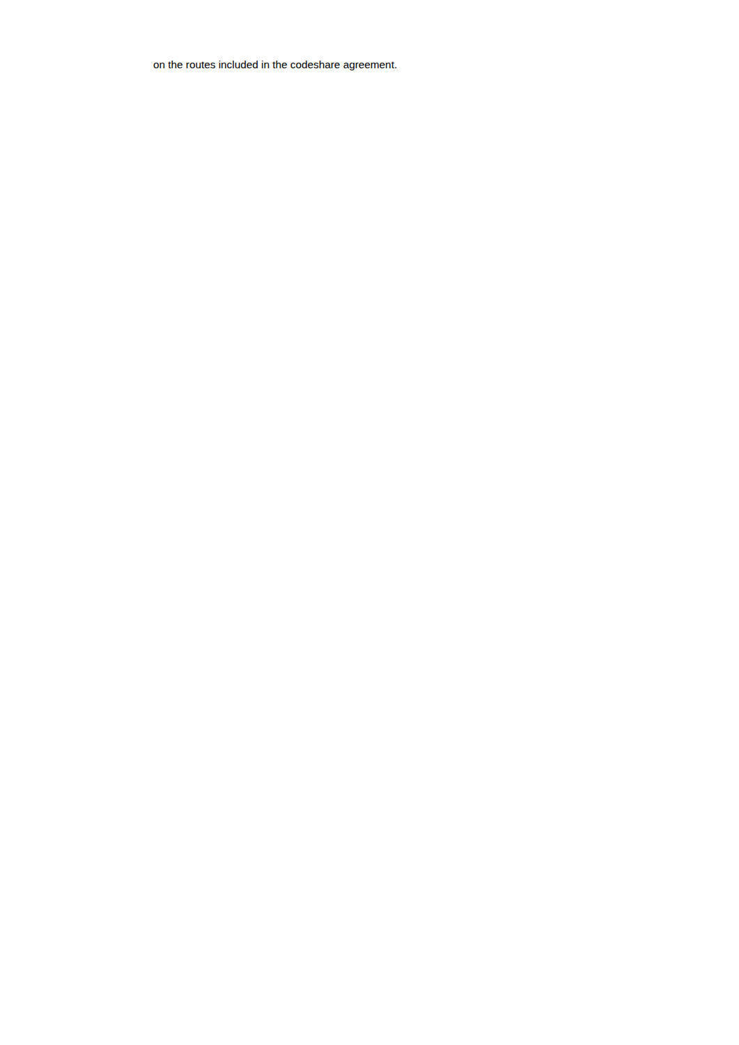on the routes included in the codeshare agreement.